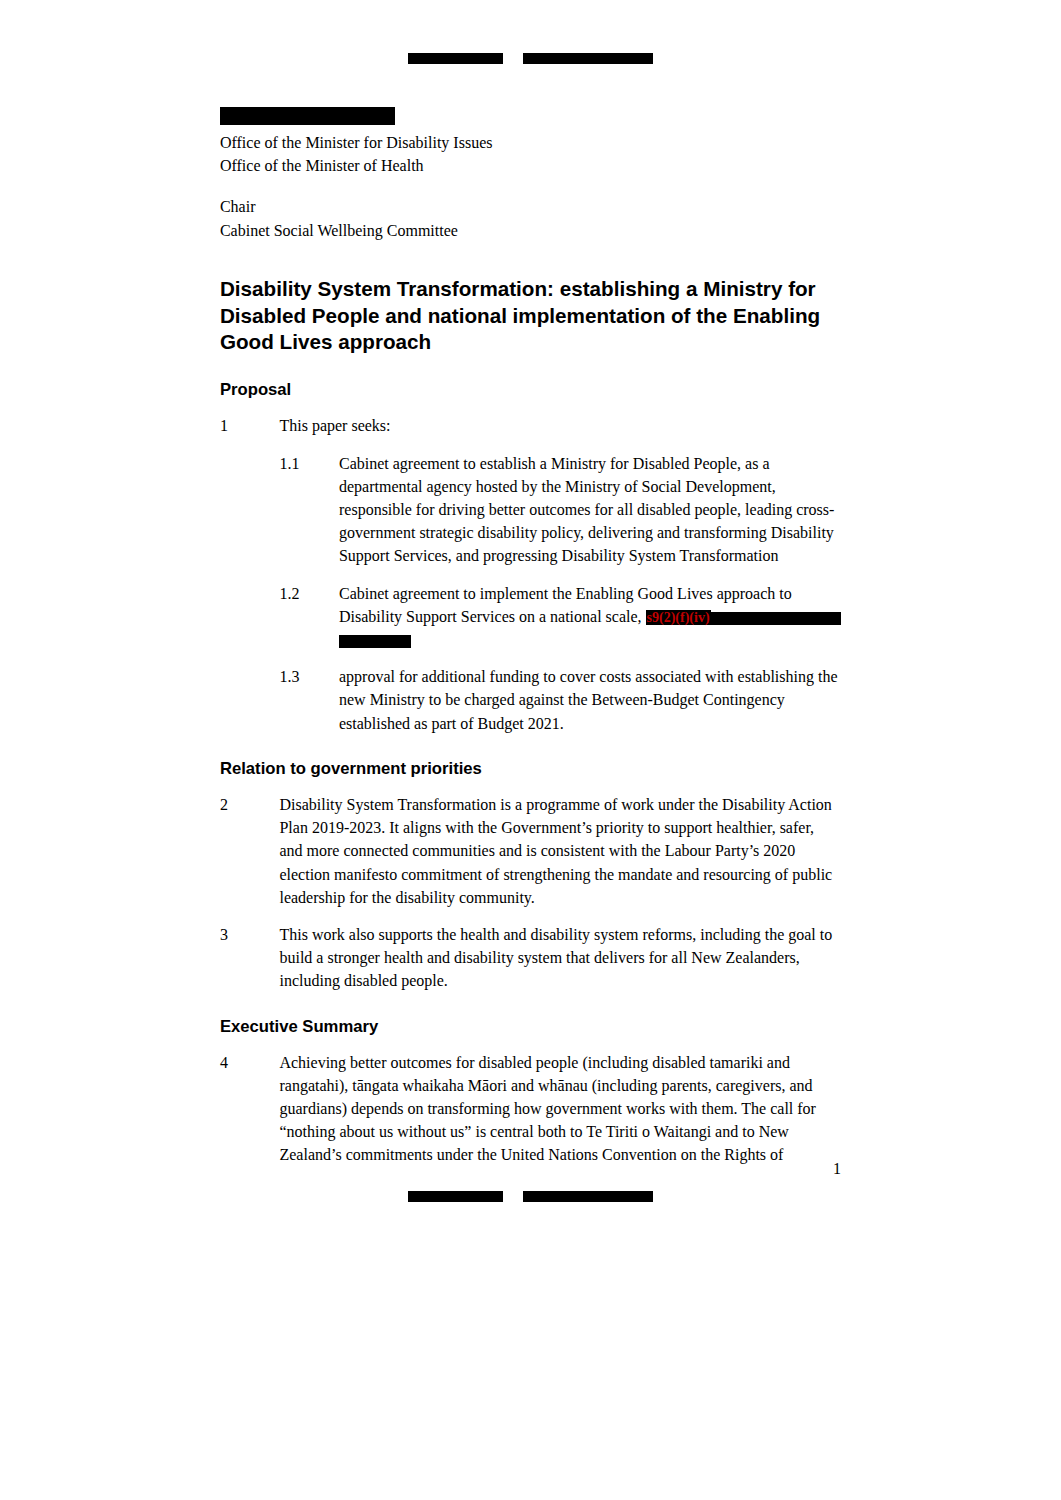Office of the Minister for Disability Issues
Office of the Minister of Health
Chair
Cabinet Social Wellbeing Committee
Disability System Transformation: establishing a Ministry for Disabled People and national implementation of the Enabling Good Lives approach
Proposal
1
This paper seeks:
1.1
Cabinet agreement to establish a Ministry for Disabled People, as a departmental agency hosted by the Ministry of Social Development, responsible for driving better outcomes for all disabled people, leading cross-government strategic disability policy, delivering and transforming Disability Support Services, and progressing Disability System Transformation
1.2
Cabinet agreement to implement the Enabling Good Lives approach to Disability Support Services on a national scale, s9(2)(f)(iv)
1.3
approval for additional funding to cover costs associated with establishing the new Ministry to be charged against the Between-Budget Contingency established as part of Budget 2021.
Relation to government priorities
2
Disability System Transformation is a programme of work under the Disability Action Plan 2019-2023. It aligns with the Government’s priority to support healthier, safer, and more connected communities and is consistent with the Labour Party’s 2020 election manifesto commitment of strengthening the mandate and resourcing of public leadership for the disability community.
3
This work also supports the health and disability system reforms, including the goal to build a stronger health and disability system that delivers for all New Zealanders, including disabled people.
Executive Summary
4
Achieving better outcomes for disabled people (including disabled tamariki and rangatahi), tāngata whaikaha Māori and whānau (including parents, caregivers, and guardians) depends on transforming how government works with them. The call for “nothing about us without us” is central both to Te Tiriti o Waitangi and to New Zealand’s commitments under the United Nations Convention on the Rights of
1